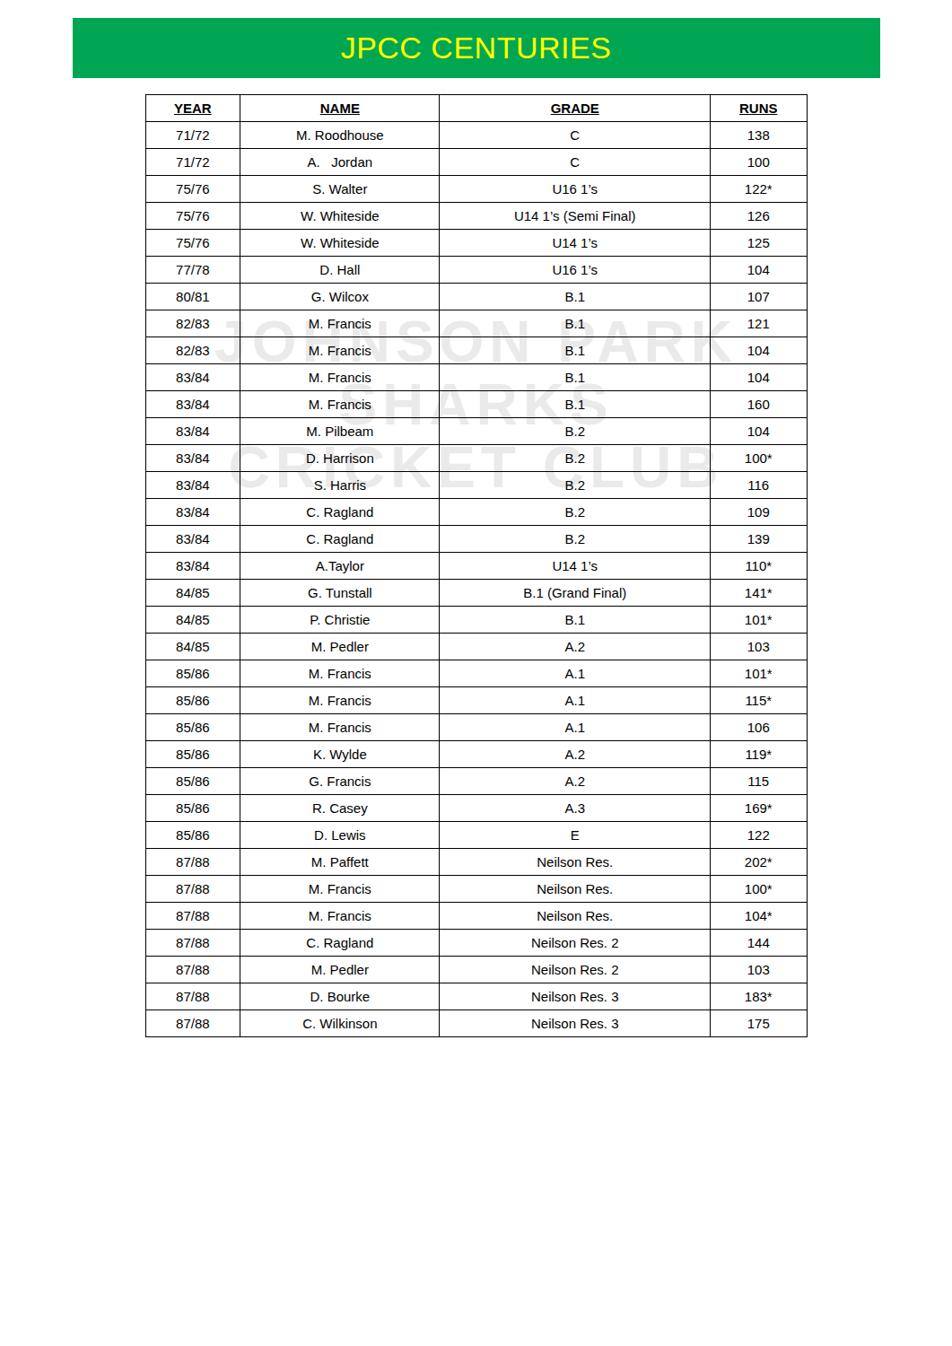JPCC CENTURIES
JOHNSON PARK
SHARKS
CRICKET CLUB
| YEAR | NAME | GRADE | RUNS |
| --- | --- | --- | --- |
| 71/72 | M. Roodhouse | C | 138 |
| 71/72 | A. Jordan | C | 100 |
| 75/76 | S. Walter | U16 1’s | 122* |
| 75/76 | W. Whiteside | U14 1’s (Semi Final) | 126 |
| 75/76 | W. Whiteside | U14 1’s | 125 |
| 77/78 | D. Hall | U16 1’s | 104 |
| 80/81 | G. Wilcox | B.1 | 107 |
| 82/83 | M. Francis | B.1 | 121 |
| 82/83 | M. Francis | B.1 | 104 |
| 83/84 | M. Francis | B.1 | 104 |
| 83/84 | M. Francis | B.1 | 160 |
| 83/84 | M. Pilbeam | B.2 | 104 |
| 83/84 | D. Harrison | B.2 | 100* |
| 83/84 | S. Harris | B.2 | 116 |
| 83/84 | C. Ragland | B.2 | 109 |
| 83/84 | C. Ragland | B.2 | 139 |
| 83/84 | A.Taylor | U14 1’s | 110* |
| 84/85 | G. Tunstall | B.1 (Grand Final) | 141* |
| 84/85 | P. Christie | B.1 | 101* |
| 84/85 | M. Pedler | A.2 | 103 |
| 85/86 | M. Francis | A.1 | 101* |
| 85/86 | M. Francis | A.1 | 115* |
| 85/86 | M. Francis | A.1 | 106 |
| 85/86 | K. Wylde | A.2 | 119* |
| 85/86 | G. Francis | A.2 | 115 |
| 85/86 | R. Casey | A.3 | 169* |
| 85/86 | D. Lewis | E | 122 |
| 87/88 | M. Paffett | Neilson Res. | 202* |
| 87/88 | M. Francis | Neilson Res. | 100* |
| 87/88 | M. Francis | Neilson Res. | 104* |
| 87/88 | C. Ragland | Neilson Res. 2 | 144 |
| 87/88 | M. Pedler | Neilson Res. 2 | 103 |
| 87/88 | D. Bourke | Neilson Res. 3 | 183* |
| 87/88 | C. Wilkinson | Neilson Res. 3 | 175 |